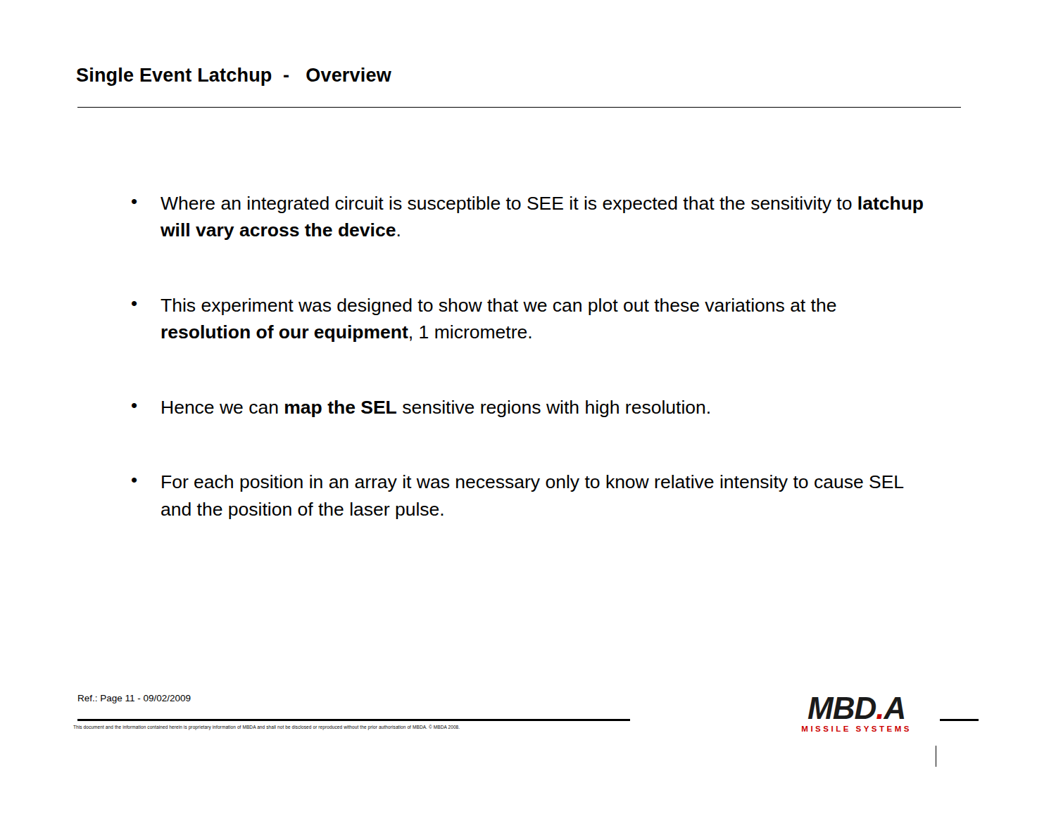Single Event Latchup - Overview
Where an integrated circuit is susceptible to SEE it is expected that the sensitivity to latchup will vary across the device.
This experiment was designed to show that we can plot out these variations at the resolution of our equipment, 1 micrometre.
Hence we can map the SEL sensitive regions with high resolution.
For each position in an array it was necessary only to know relative intensity to cause SEL and the position of the laser pulse.
Ref.: Page 11 - 09/02/2009
This document and the information contained herein is proprietary information of MBDA and shall not be disclosed or reproduced without the prior authorisation of MBDA. © MBDA 2008.
MBD. A
MISSILE SYSTEMS